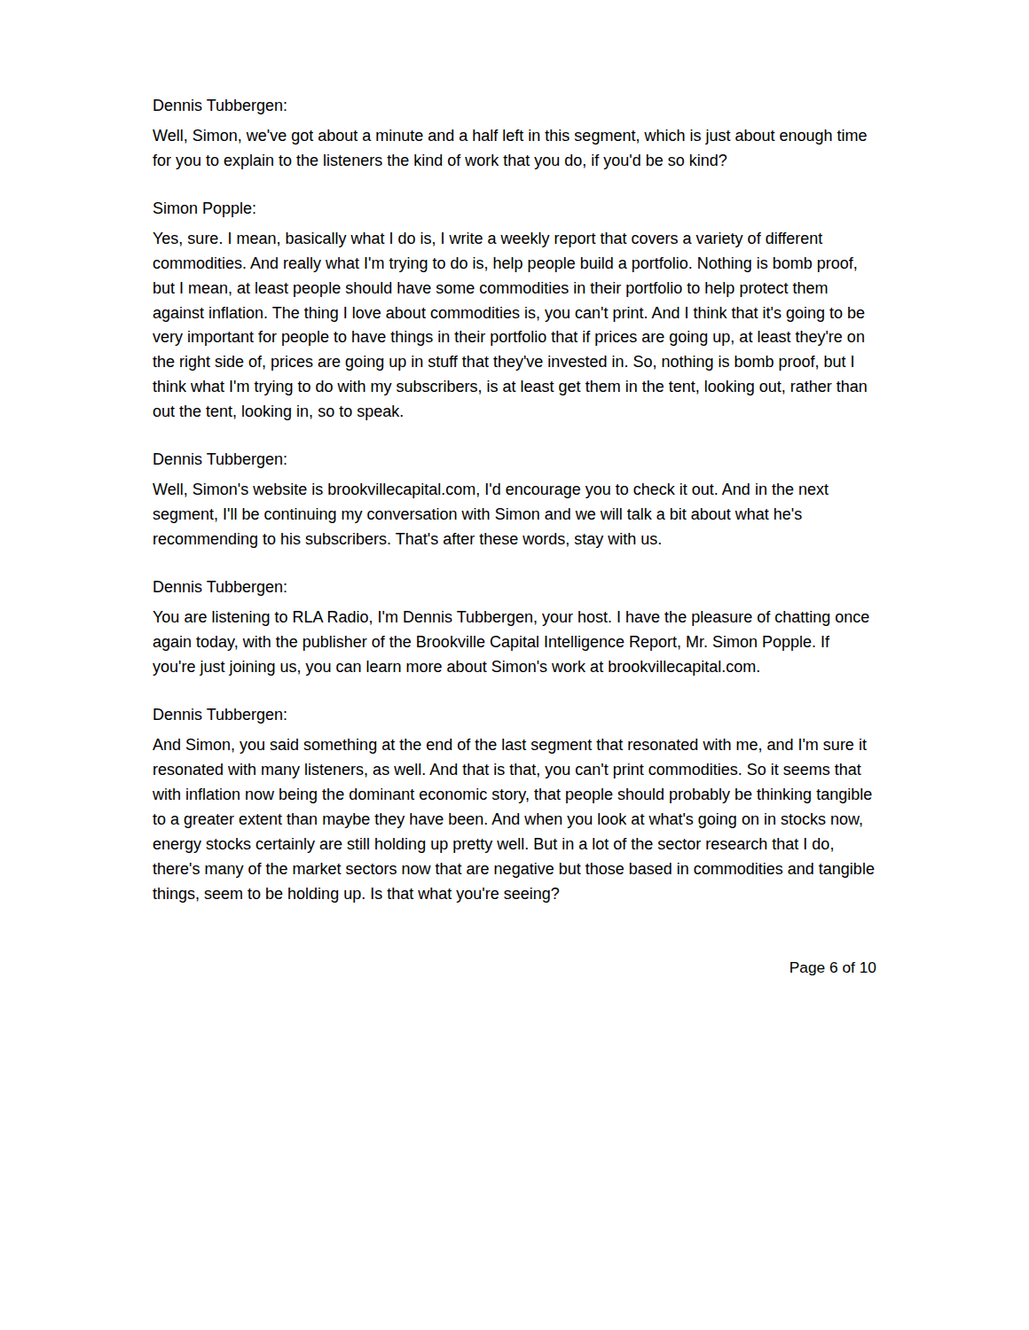Dennis Tubbergen:
Well, Simon, we've got about a minute and a half left in this segment, which is just about enough time for you to explain to the listeners the kind of work that you do, if you'd be so kind?
Simon Popple:
Yes, sure. I mean, basically what I do is, I write a weekly report that covers a variety of different commodities. And really what I'm trying to do is, help people build a portfolio. Nothing is bomb proof, but I mean, at least people should have some commodities in their portfolio to help protect them against inflation. The thing I love about commodities is, you can't print. And I think that it's going to be very important for people to have things in their portfolio that if prices are going up, at least they're on the right side of, prices are going up in stuff that they've invested in. So, nothing is bomb proof, but I think what I'm trying to do with my subscribers, is at least get them in the tent, looking out, rather than out the tent, looking in, so to speak.
Dennis Tubbergen:
Well, Simon's website is brookvillecapital.com, I'd encourage you to check it out. And in the next segment, I'll be continuing my conversation with Simon and we will talk a bit about what he's recommending to his subscribers. That's after these words, stay with us.
Dennis Tubbergen:
You are listening to RLA Radio, I'm Dennis Tubbergen, your host. I have the pleasure of chatting once again today, with the publisher of the Brookville Capital Intelligence Report, Mr. Simon Popple. If you're just joining us, you can learn more about Simon's work at brookvillecapital.com.
Dennis Tubbergen:
And Simon, you said something at the end of the last segment that resonated with me, and I'm sure it resonated with many listeners, as well. And that is that, you can't print commodities. So it seems that with inflation now being the dominant economic story, that people should probably be thinking tangible to a greater extent than maybe they have been. And when you look at what's going on in stocks now, energy stocks certainly are still holding up pretty well. But in a lot of the sector research that I do, there's many of the market sectors now that are negative but those based in commodities and tangible things, seem to be holding up. Is that what you're seeing?
Page 6 of 10